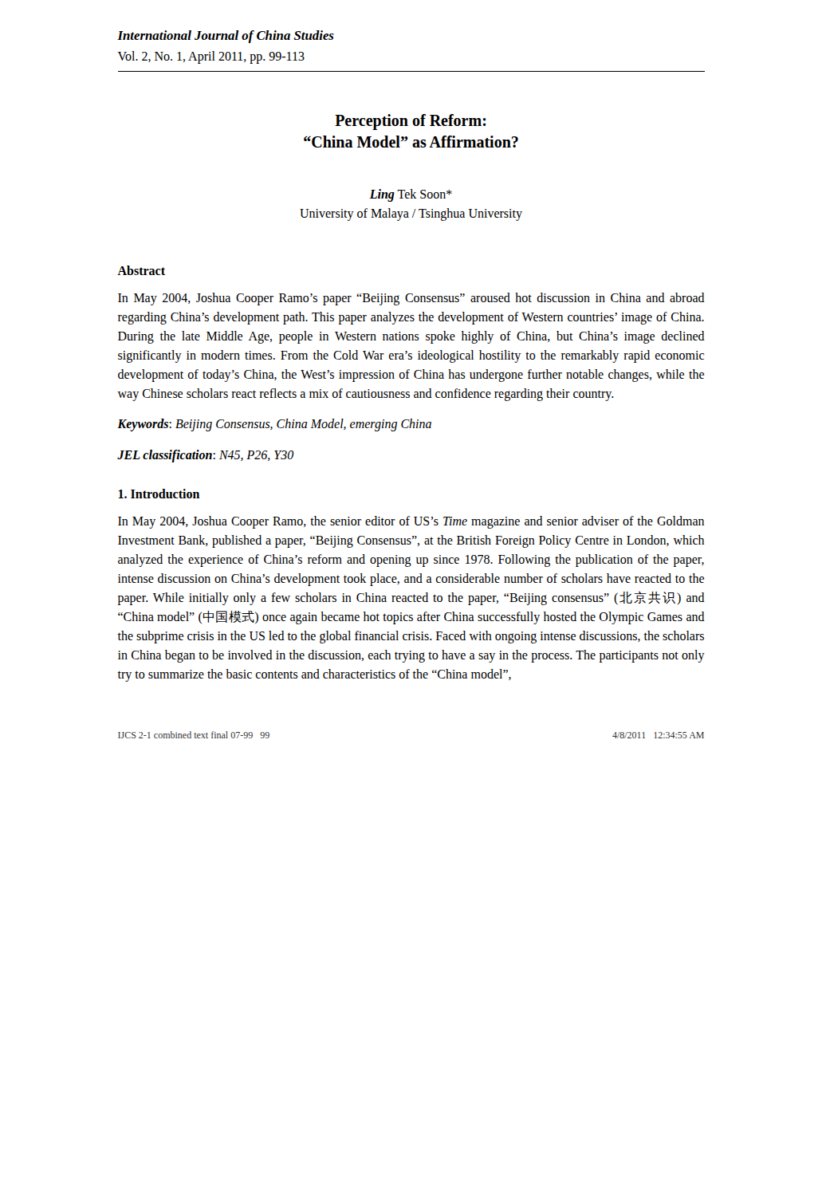International Journal of China Studies
Vol. 2, No. 1, April 2011, pp. 99-113
Perception of Reform:
“China Model” as Affirmation?
Ling Tek Soon* University of Malaya / Tsinghua University
Abstract
In May 2004, Joshua Cooper Ramo’s paper “Beijing Consensus” aroused hot discussion in China and abroad regarding China’s development path. This paper analyzes the development of Western countries’ image of China. During the late Middle Age, people in Western nations spoke highly of China, but China’s image declined significantly in modern times. From the Cold War era’s ideological hostility to the remarkably rapid economic development of today’s China, the West’s impression of China has undergone further notable changes, while the way Chinese scholars react reflects a mix of cautiousness and confidence regarding their country.
Keywords: Beijing Consensus, China Model, emerging China
JEL classification: N45, P26, Y30
1. Introduction
In May 2004, Joshua Cooper Ramo, the senior editor of US’s Time magazine and senior adviser of the Goldman Investment Bank, published a paper, “Beijing Consensus”, at the British Foreign Policy Centre in London, which analyzed the experience of China’s reform and opening up since 1978. Following the publication of the paper, intense discussion on China’s development took place, and a considerable number of scholars have reacted to the paper. While initially only a few scholars in China reacted to the paper, “Beijing consensus” (北京共识) and “China model” (中国模式) once again became hot topics after China successfully hosted the Olympic Games and the subprime crisis in the US led to the global financial crisis. Faced with ongoing intense discussions, the scholars in China began to be involved in the discussion, each trying to have a say in the process. The participants not only try to summarize the basic contents and characteristics of the “China model”,
IJCS 2-1 combined text final 07-99 99 4/8/2011 12:34:55 AM